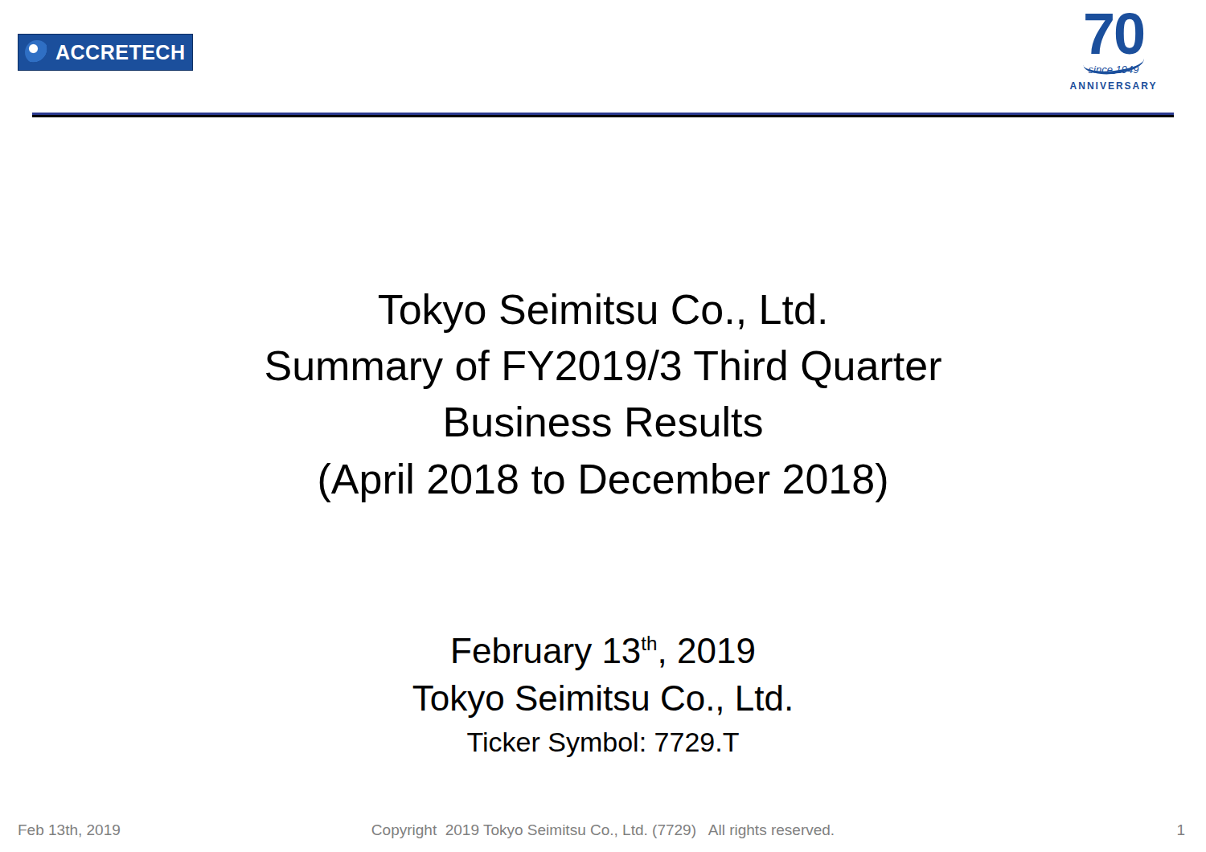ACCRETECH
70
since 1949
ANNIVERSARY
Tokyo Seimitsu Co., Ltd.
Summary of FY2019/3 Third Quarter
Business Results
(April 2018 to December 2018)
February 13th, 2019
Tokyo Seimitsu Co., Ltd. Ticker Symbol: 7729.T
Feb 13th, 2019 Copyright 2019 Tokyo Seimitsu Co., Ltd. (7729) All rights reserved. 1